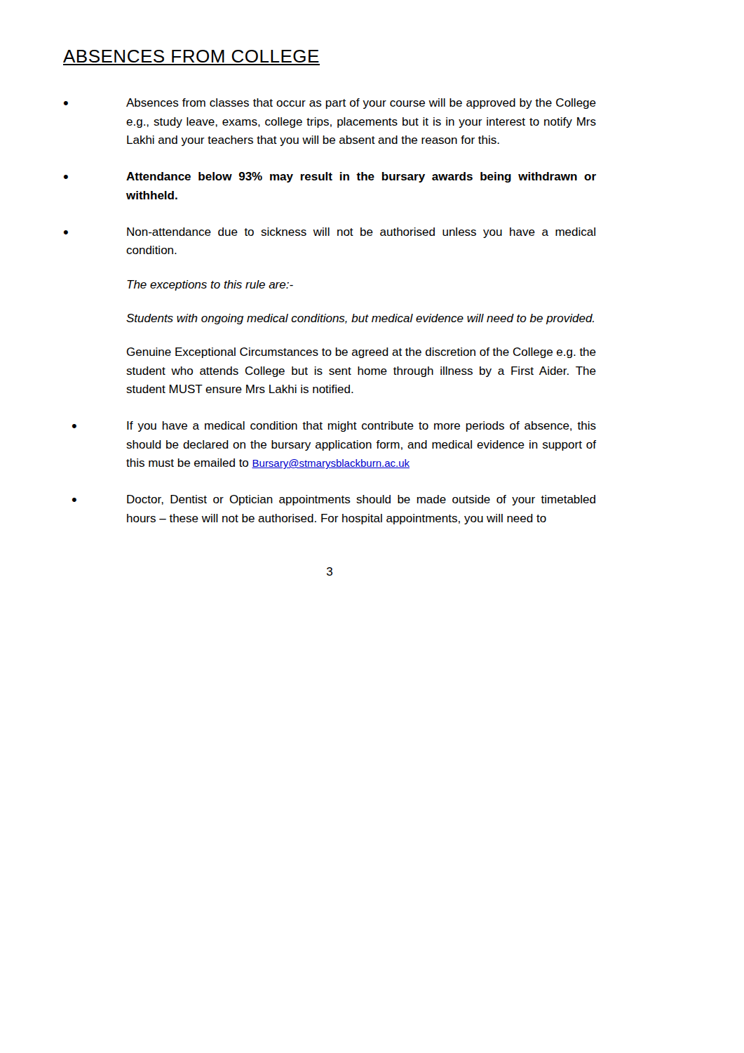ABSENCES FROM COLLEGE
Absences from classes that occur as part of your course will be approved by the College e.g., study leave, exams, college trips, placements but it is in your interest to notify Mrs Lakhi and your teachers that you will be absent and the reason for this.
Attendance below 93% may result in the bursary awards being withdrawn or withheld.
Non-attendance due to sickness will not be authorised unless you have a medical condition.
The exceptions to this rule are:-
Students with ongoing medical conditions, but medical evidence will need to be provided.
Genuine Exceptional Circumstances to be agreed at the discretion of the College e.g. the student who attends College but is sent home through illness by a First Aider. The student MUST ensure Mrs Lakhi is notified.
If you have a medical condition that might contribute to more periods of absence, this should be declared on the bursary application form, and medical evidence in support of this must be emailed to Bursary@stmarysblackburn.ac.uk
Doctor, Dentist or Optician appointments should be made outside of your timetabled hours – these will not be authorised. For hospital appointments, you will need to
3